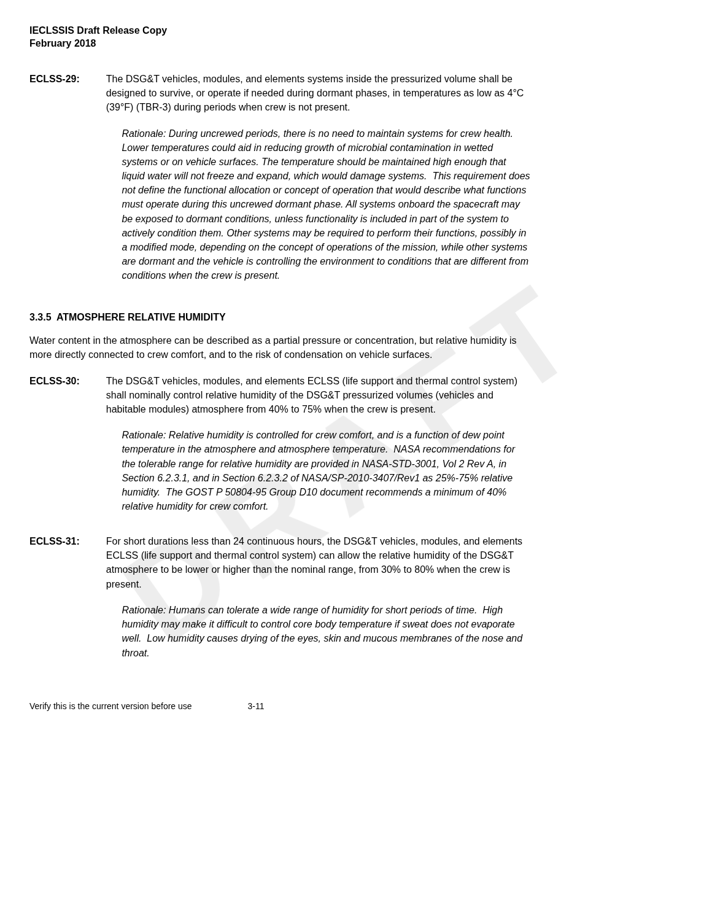DRAFT
IECLSSIS Draft Release Copy
February 2018
ECLSS-29:
The DSG&T vehicles, modules, and elements systems inside the pressurized volume shall be designed to survive, or operate if needed during dormant phases, in temperatures as low as 4°C (39°F) (TBR-3) during periods when crew is not present.
Rationale: During uncrewed periods, there is no need to maintain systems for crew health. Lower temperatures could aid in reducing growth of microbial contamination in wetted systems or on vehicle surfaces. The temperature should be maintained high enough that liquid water will not freeze and expand, which would damage systems. This requirement does not define the functional allocation or concept of operation that would describe what functions must operate during this uncrewed dormant phase. All systems onboard the spacecraft may be exposed to dormant conditions, unless functionality is included in part of the system to actively condition them. Other systems may be required to perform their functions, possibly in a modified mode, depending on the concept of operations of the mission, while other systems are dormant and the vehicle is controlling the environment to conditions that are different from conditions when the crew is present.
3.3.5 ATMOSPHERE RELATIVE HUMIDITY
Water content in the atmosphere can be described as a partial pressure or concentration, but relative humidity is more directly connected to crew comfort, and to the risk of condensation on vehicle surfaces.
ECLSS-30:
The DSG&T vehicles, modules, and elements ECLSS (life support and thermal control system) shall nominally control relative humidity of the DSG&T pressurized volumes (vehicles and habitable modules) atmosphere from 40% to 75% when the crew is present.
Rationale: Relative humidity is controlled for crew comfort, and is a function of dew point temperature in the atmosphere and atmosphere temperature. NASA recommendations for the tolerable range for relative humidity are provided in NASA-STD-3001, Vol 2 Rev A, in Section 6.2.3.1, and in Section 6.2.3.2 of NASA/SP-2010-3407/Rev1 as 25%-75% relative humidity. The GOST P 50804-95 Group D10 document recommends a minimum of 40% relative humidity for crew comfort.
ECLSS-31:
For short durations less than 24 continuous hours, the DSG&T vehicles, modules, and elements ECLSS (life support and thermal control system) can allow the relative humidity of the DSG&T atmosphere to be lower or higher than the nominal range, from 30% to 80% when the crew is present.
Rationale: Humans can tolerate a wide range of humidity for short periods of time. High humidity may make it difficult to control core body temperature if sweat does not evaporate well. Low humidity causes drying of the eyes, skin and mucous membranes of the nose and throat.
Verify this is the current version before use 3-11